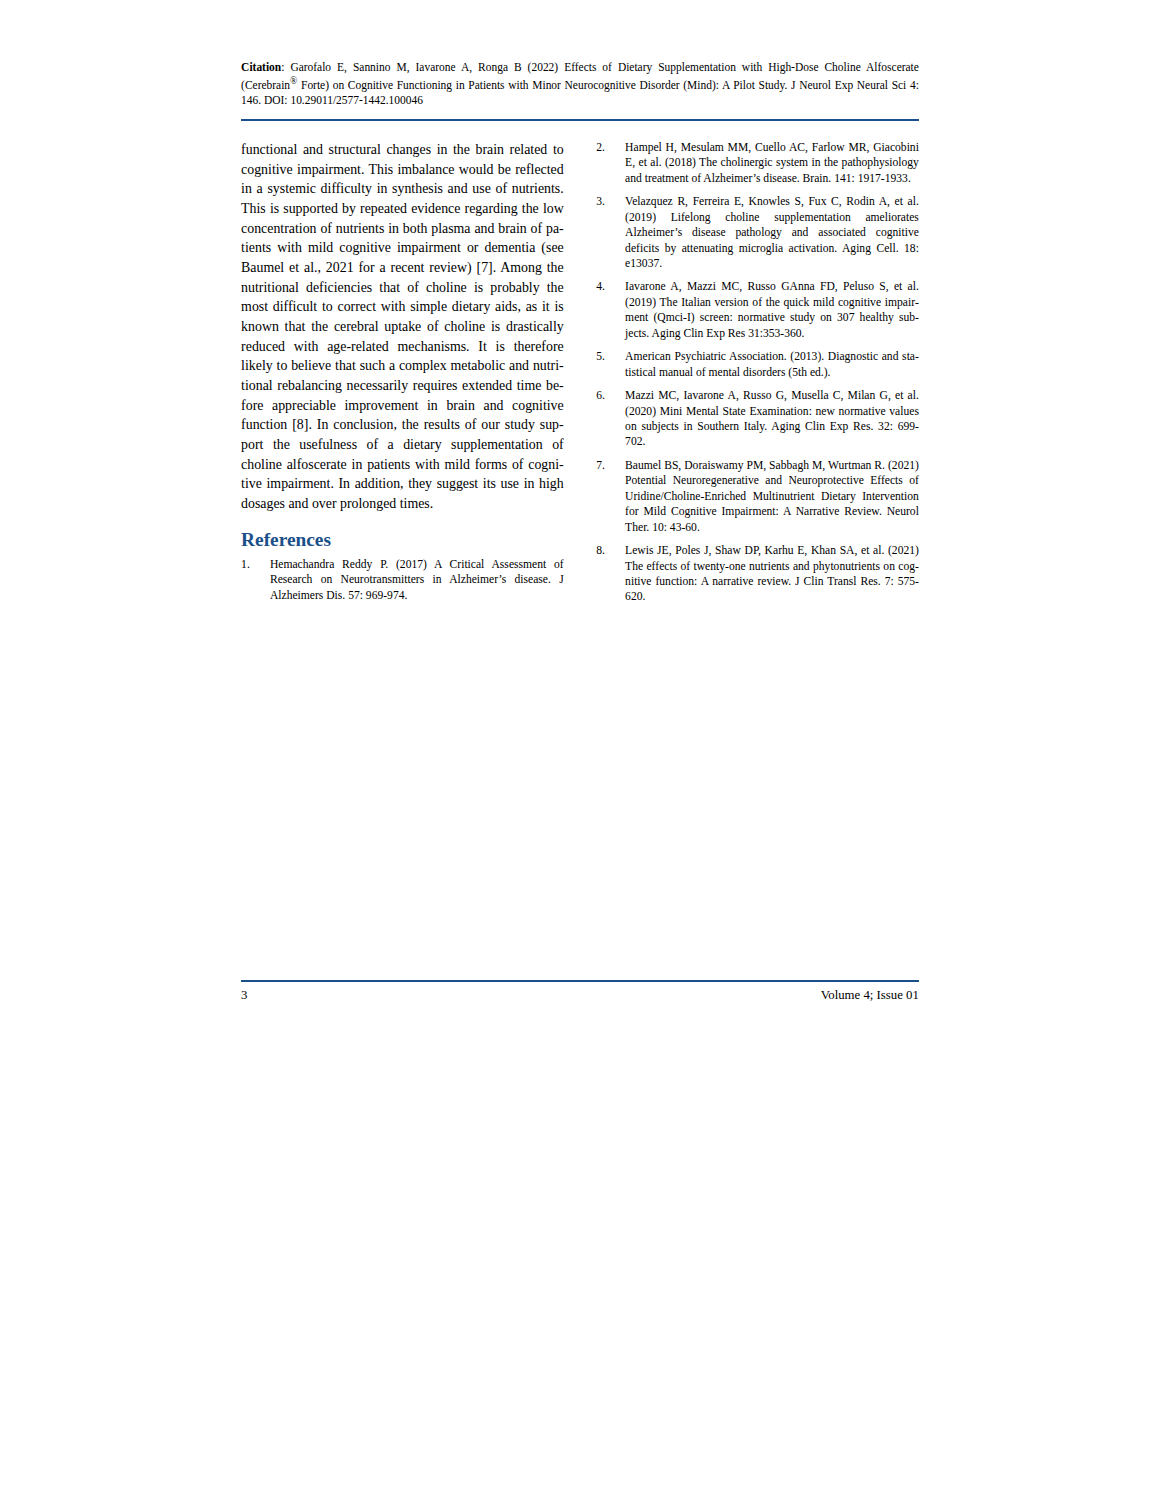Citation: Garofalo E, Sannino M, Iavarone A, Ronga B (2022) Effects of Dietary Supplementation with High-Dose Choline Alfoscerate (Cerebrain® Forte) on Cognitive Functioning in Patients with Minor Neurocognitive Disorder (Mind): A Pilot Study. J Neurol Exp Neural Sci 4: 146. DOI: 10.29011/2577-1442.100046
functional and structural changes in the brain related to cognitive impairment. This imbalance would be reflected in a systemic difficulty in synthesis and use of nutrients. This is supported by repeated evidence regarding the low concentration of nutrients in both plasma and brain of patients with mild cognitive impairment or dementia (see Baumel et al., 2021 for a recent review) [7]. Among the nutritional deficiencies that of choline is probably the most difficult to correct with simple dietary aids, as it is known that the cerebral uptake of choline is drastically reduced with age-related mechanisms. It is therefore likely to believe that such a complex metabolic and nutritional rebalancing necessarily requires extended time before appreciable improvement in brain and cognitive function [8]. In conclusion, the results of our study support the usefulness of a dietary supplementation of choline alfoscerate in patients with mild forms of cognitive impairment. In addition, they suggest its use in high dosages and over prolonged times.
References
Hemachandra Reddy P. (2017) A Critical Assessment of Research on Neurotransmitters in Alzheimer’s disease. J Alzheimers Dis. 57: 969-974.
Hampel H, Mesulam MM, Cuello AC, Farlow MR, Giacobini E, et al. (2018) The cholinergic system in the pathophysiology and treatment of Alzheimer’s disease. Brain. 141: 1917-1933.
Velazquez R, Ferreira E, Knowles S, Fux C, Rodin A, et al. (2019) Lifelong choline supplementation ameliorates Alzheimer’s disease pathology and associated cognitive deficits by attenuating microglia activation. Aging Cell. 18: e13037.
Iavarone A, Mazzi MC, Russo GAnna FD, Peluso S, et al. (2019) The Italian version of the quick mild cognitive impairment (Qmci-I) screen: normative study on 307 healthy subjects. Aging Clin Exp Res 31:353-360.
American Psychiatric Association. (2013). Diagnostic and statistical manual of mental disorders (5th ed.).
Mazzi MC, Iavarone A, Russo G, Musella C, Milan G, et al. (2020) Mini Mental State Examination: new normative values on subjects in Southern Italy. Aging Clin Exp Res. 32: 699-702.
Baumel BS, Doraiswamy PM, Sabbagh M, Wurtman R. (2021) Potential Neuroregenerative and Neuroprotective Effects of Uridine/Choline-Enriched Multinutrient Dietary Intervention for Mild Cognitive Impairment: A Narrative Review. Neurol Ther. 10: 43-60.
Lewis JE, Poles J, Shaw DP, Karhu E, Khan SA, et al. (2021) The effects of twenty-one nutrients and phytonutrients on cognitive function: A narrative review. J Clin Transl Res. 7: 575-620.
3 Volume 4; Issue 01